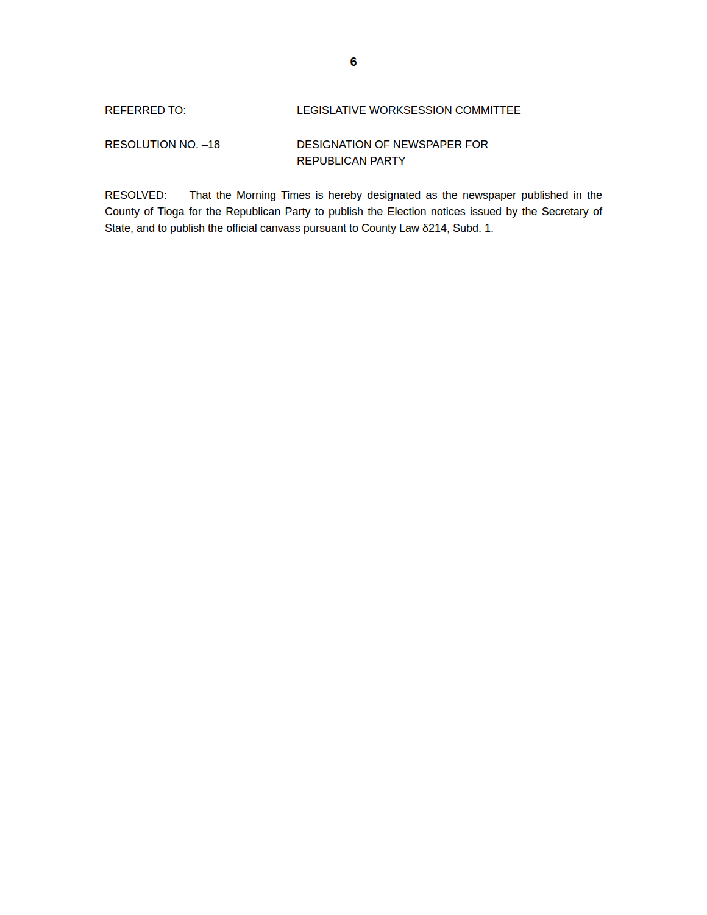6
REFERRED TO:
LEGISLATIVE WORKSESSION COMMITTEE
RESOLUTION NO. –18
DESIGNATION OF NEWSPAPER FOR
REPUBLICAN PARTY
RESOLVED: That the Morning Times is hereby designated as the newspaper published in the County of Tioga for the Republican Party to publish the Election notices issued by the Secretary of State, and to publish the official canvass pursuant to County Law δ214, Subd. 1.